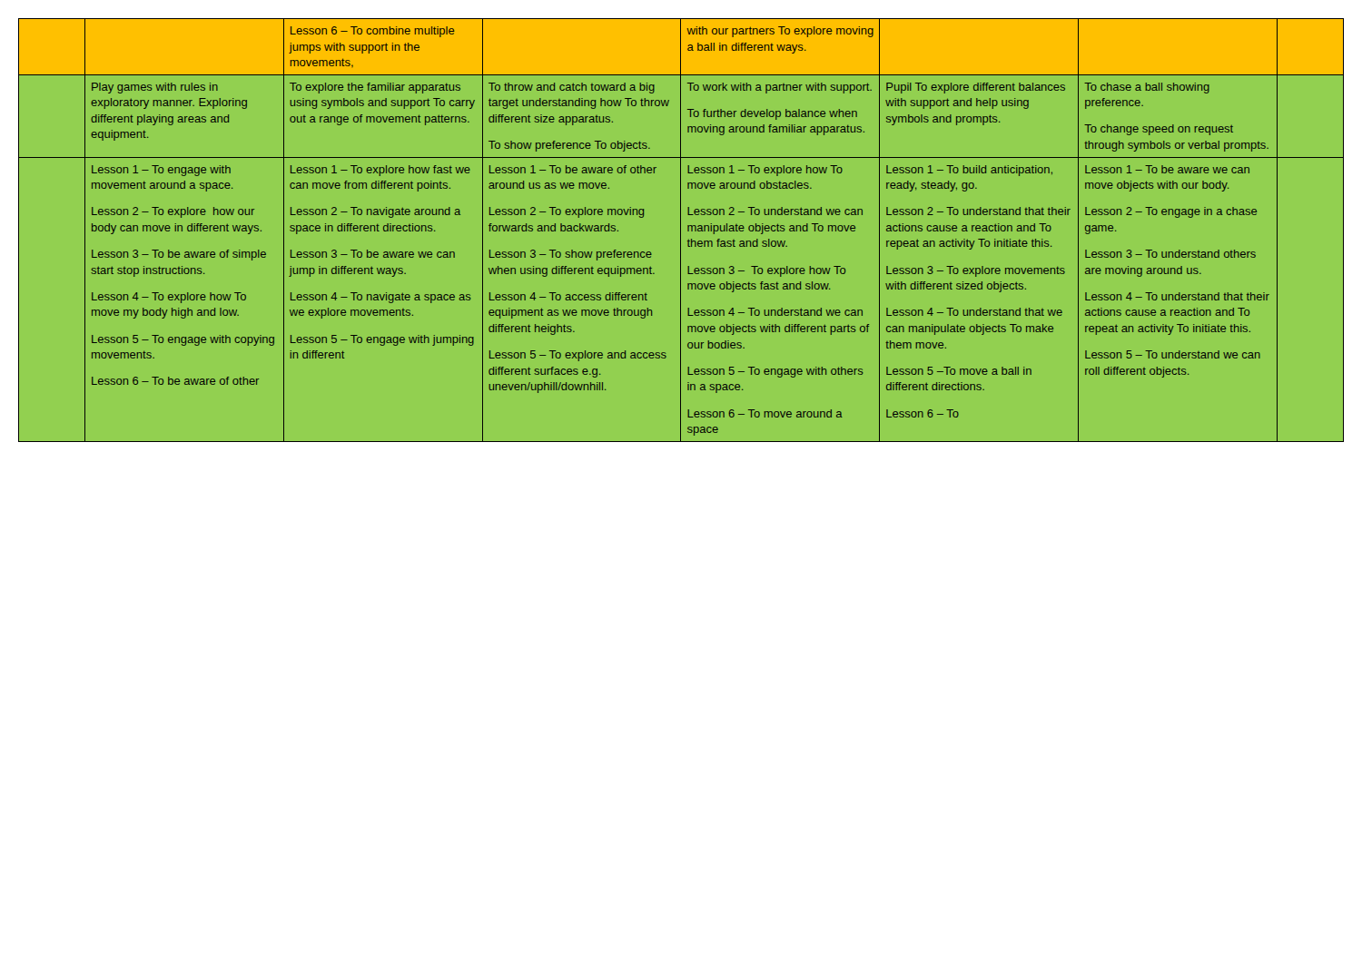| | | Lesson 6 – To combine multiple jumps with support in the movements, | | with our partners To explore moving a ball in different ways. | | | |
| | Play games with rules in exploratory manner. Exploring different playing areas and equipment. | To explore the familiar apparatus using symbols and support To carry out a range of movement patterns. | To throw and catch toward a big target understanding how To throw different size apparatus. To show preference To objects. | To work with a partner with support. To further develop balance when moving around familiar apparatus. | Pupil To explore different balances with support and help using symbols and prompts. | To chase a ball showing preference. To change speed on request through symbols or verbal prompts. | |
| | Lesson 1 – To engage with movement around a space. Lesson 2 – To explore how our body can move in different ways. Lesson 3 – To be aware of simple start stop instructions. Lesson 4 – To explore how To move my body high and low. Lesson 5 – To engage with copying movements. Lesson 6 – To be aware of other | Lesson 1 – To explore how fast we can move from different points. Lesson 2 – To navigate around a space in different directions. Lesson 3 – To be aware we can jump in different ways. Lesson 4 – To navigate a space as we explore movements. Lesson 5 – To engage with jumping in different | Lesson 1 – To be aware of other around us as we move. Lesson 2 – To explore moving forwards and backwards. Lesson 3 – To show preference when using different equipment. Lesson 4 – To access different equipment as we move through different heights. Lesson 5 – To explore and access different surfaces e.g. uneven/uphill/downhill. | Lesson 1 – To explore how To move around obstacles. Lesson 2 – To understand we can manipulate objects and To move them fast and slow. Lesson 3 – To explore how To move objects fast and slow. Lesson 4 – To understand we can move objects with different parts of our bodies. Lesson 5 – To engage with others in a space. Lesson 6 – To move around a space | Lesson 1 – To build anticipation, ready, steady, go. Lesson 2 – To understand that their actions cause a reaction and To repeat an activity To initiate this. Lesson 3 – To explore movements with different sized objects. Lesson 4 – To understand that we can manipulate objects To make them move. Lesson 5 –To move a ball in different directions. Lesson 6 – To | Lesson 1 – To be aware we can move objects with our body. Lesson 2 – To engage in a chase game. Lesson 3 – To understand others are moving around us. Lesson 4 – To understand that their actions cause a reaction and To repeat an activity To initiate this. Lesson 5 – To understand we can roll different objects. | |